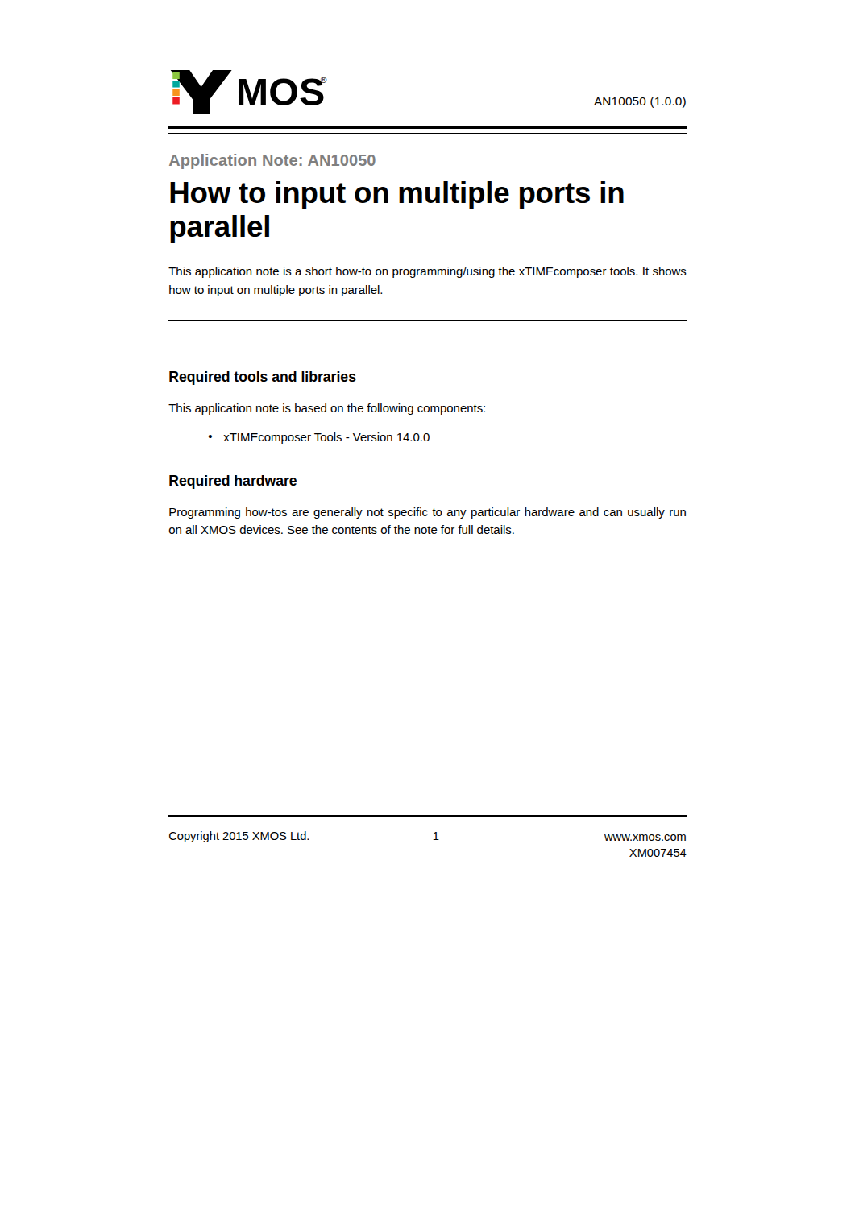MOS ®
AN10050 (1.0.0)
Application Note: AN10050
How to input on multiple ports in parallel
This application note is a short how-to on programming/using the xTIMEcomposer tools. It shows how to input on multiple ports in parallel.
Required tools and libraries
This application note is based on the following components:
xTIMEcomposer Tools - Version 14.0.0
Required hardware
Programming how-tos are generally not specific to any particular hardware and can usually run on all XMOS devices. See the contents of the note for full details.
Copyright 2015 XMOS Ltd.
1
www.xmos.com
XM007454